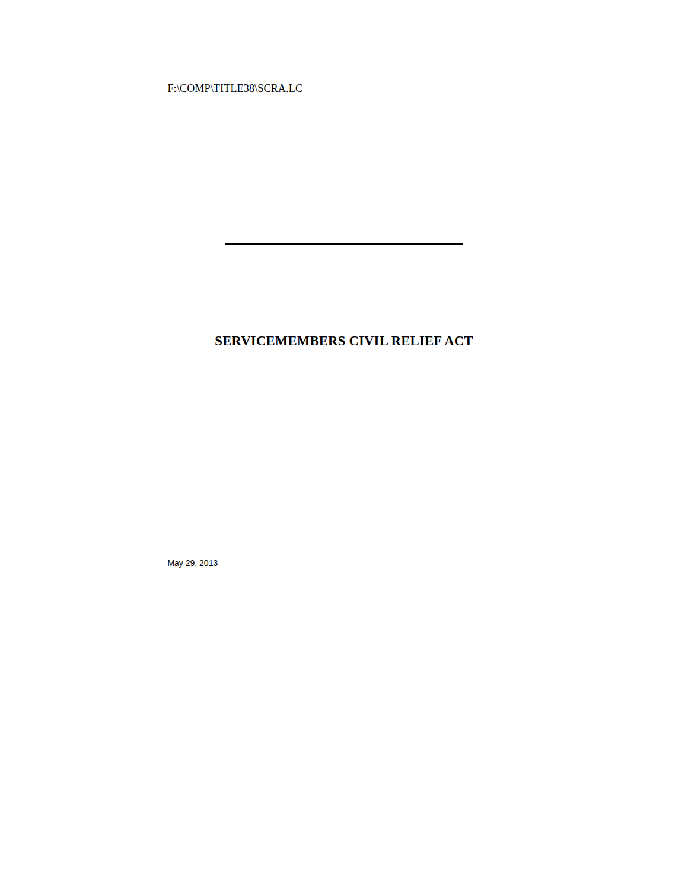F:\COMP\TITLE38\SCRA.LC
SERVICEMEMBERS CIVIL RELIEF ACT
May 29, 2013